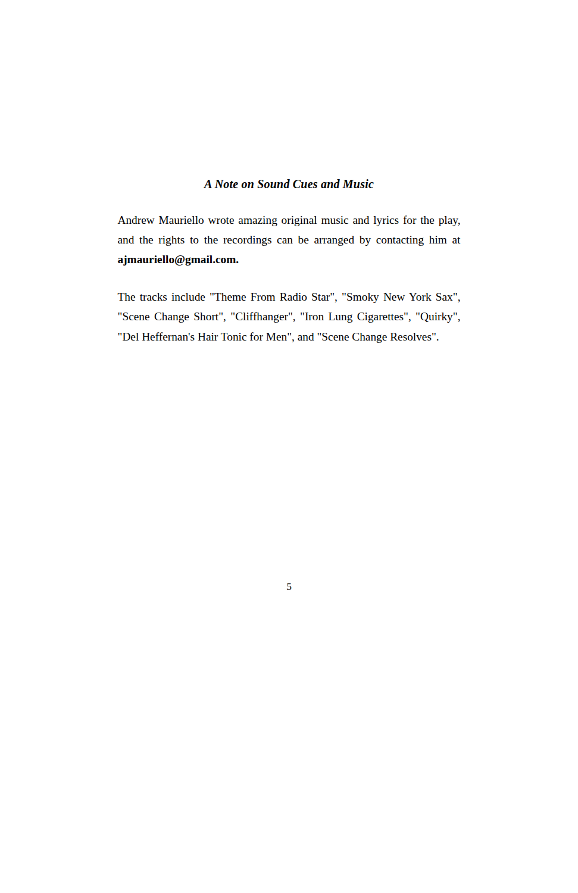A Note on Sound Cues and Music
Andrew Mauriello wrote amazing original music and lyrics for the play, and the rights to the recordings can be arranged by contacting him at ajmauriello@gmail.com.
The tracks include "Theme From Radio Star", "Smoky New York Sax", "Scene Change Short", "Cliffhanger", "Iron Lung Cigarettes", "Quirky", "Del Heffernan's Hair Tonic for Men", and "Scene Change Resolves".
5